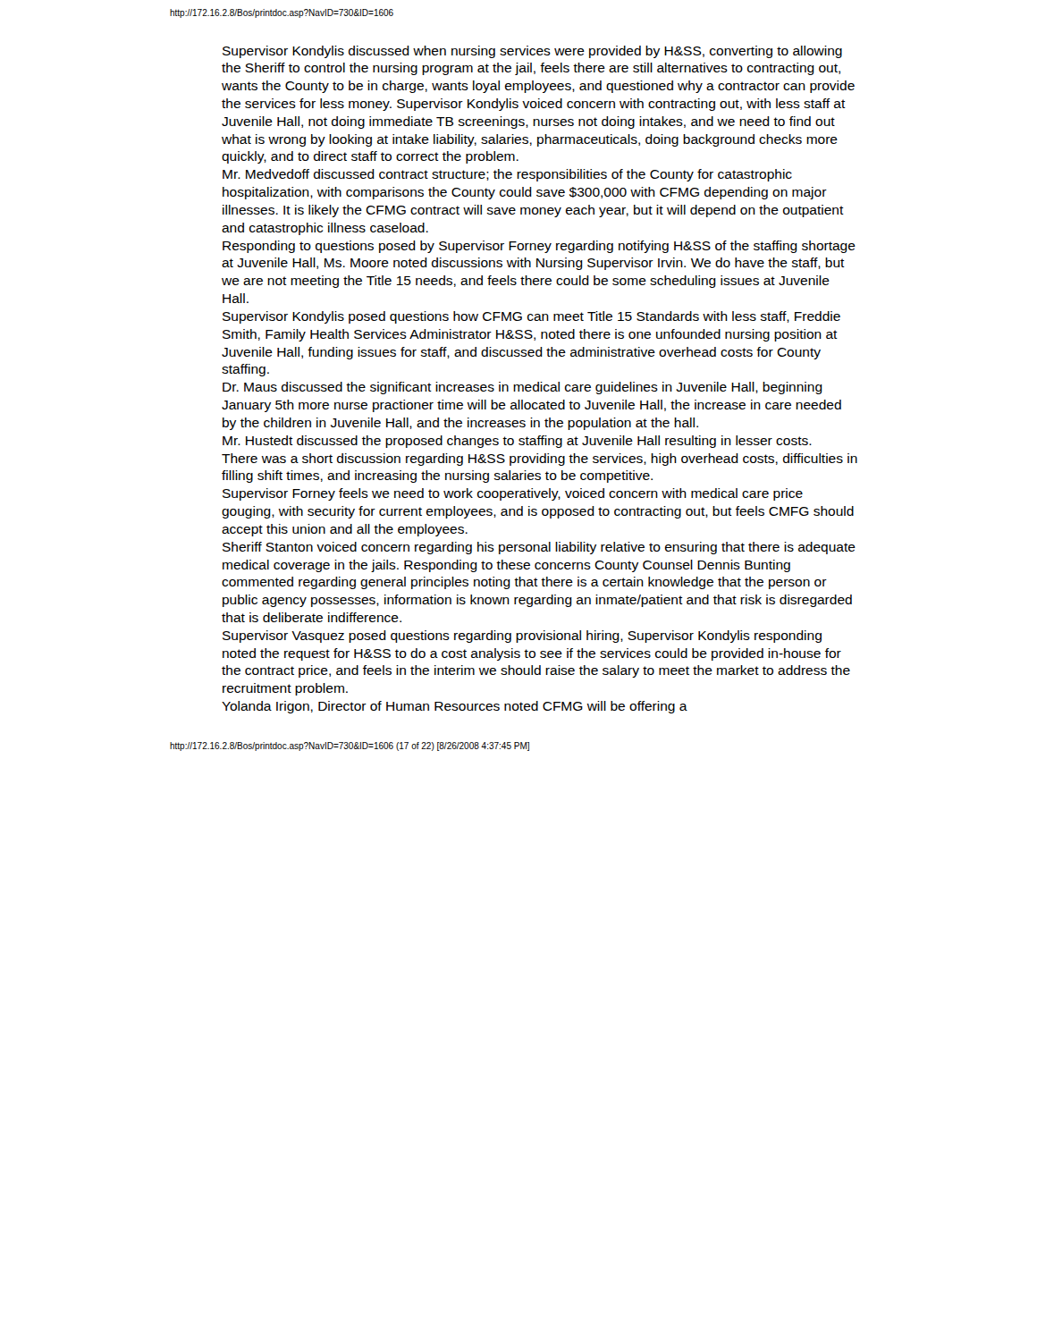http://172.16.2.8/Bos/printdoc.asp?NavID=730&ID=1606
Supervisor Kondylis discussed when nursing services were provided by H&SS, converting to allowing the Sheriff to control the nursing program at the jail, feels there are still alternatives to contracting out, wants the County to be in charge, wants loyal employees, and questioned why a contractor can provide the services for less money. Supervisor Kondylis voiced concern with contracting out, with less staff at Juvenile Hall, not doing immediate TB screenings, nurses not doing intakes, and we need to find out what is wrong by looking at intake liability, salaries, pharmaceuticals, doing background checks more quickly, and to direct staff to correct the problem.
Mr. Medvedoff discussed contract structure; the responsibilities of the County for catastrophic hospitalization, with comparisons the County could save $300,000 with CFMG depending on major illnesses. It is likely the CFMG contract will save money each year, but it will depend on the outpatient and catastrophic illness caseload.
Responding to questions posed by Supervisor Forney regarding notifying H&SS of the staffing shortage at Juvenile Hall, Ms. Moore noted discussions with Nursing Supervisor Irvin. We do have the staff, but we are not meeting the Title 15 needs, and feels there could be some scheduling issues at Juvenile Hall.
Supervisor Kondylis posed questions how CFMG can meet Title 15 Standards with less staff, Freddie Smith, Family Health Services Administrator H&SS, noted there is one unfounded nursing position at Juvenile Hall, funding issues for staff, and discussed the administrative overhead costs for County staffing.
Dr. Maus discussed the significant increases in medical care guidelines in Juvenile Hall, beginning January 5th more nurse practioner time will be allocated to Juvenile Hall, the increase in care needed by the children in Juvenile Hall, and the increases in the population at the hall.
Mr. Hustedt discussed the proposed changes to staffing at Juvenile Hall resulting in lesser costs.
There was a short discussion regarding H&SS providing the services, high overhead costs, difficulties in filling shift times, and increasing the nursing salaries to be competitive.
Supervisor Forney feels we need to work cooperatively, voiced concern with medical care price gouging, with security for current employees, and is opposed to contracting out, but feels CMFG should accept this union and all the employees.
Sheriff Stanton voiced concern regarding his personal liability relative to ensuring that there is adequate medical coverage in the jails. Responding to these concerns County Counsel Dennis Bunting commented regarding general principles noting that there is a certain knowledge that the person or public agency possesses, information is known regarding an inmate/patient and that risk is disregarded that is deliberate indifference.
Supervisor Vasquez posed questions regarding provisional hiring, Supervisor Kondylis responding noted the request for H&SS to do a cost analysis to see if the services could be provided in-house for the contract price, and feels in the interim we should raise the salary to meet the market to address the recruitment problem.
Yolanda Irigon, Director of Human Resources noted CFMG will be offering a
http://172.16.2.8/Bos/printdoc.asp?NavID=730&ID=1606 (17 of 22) [8/26/2008 4:37:45 PM]